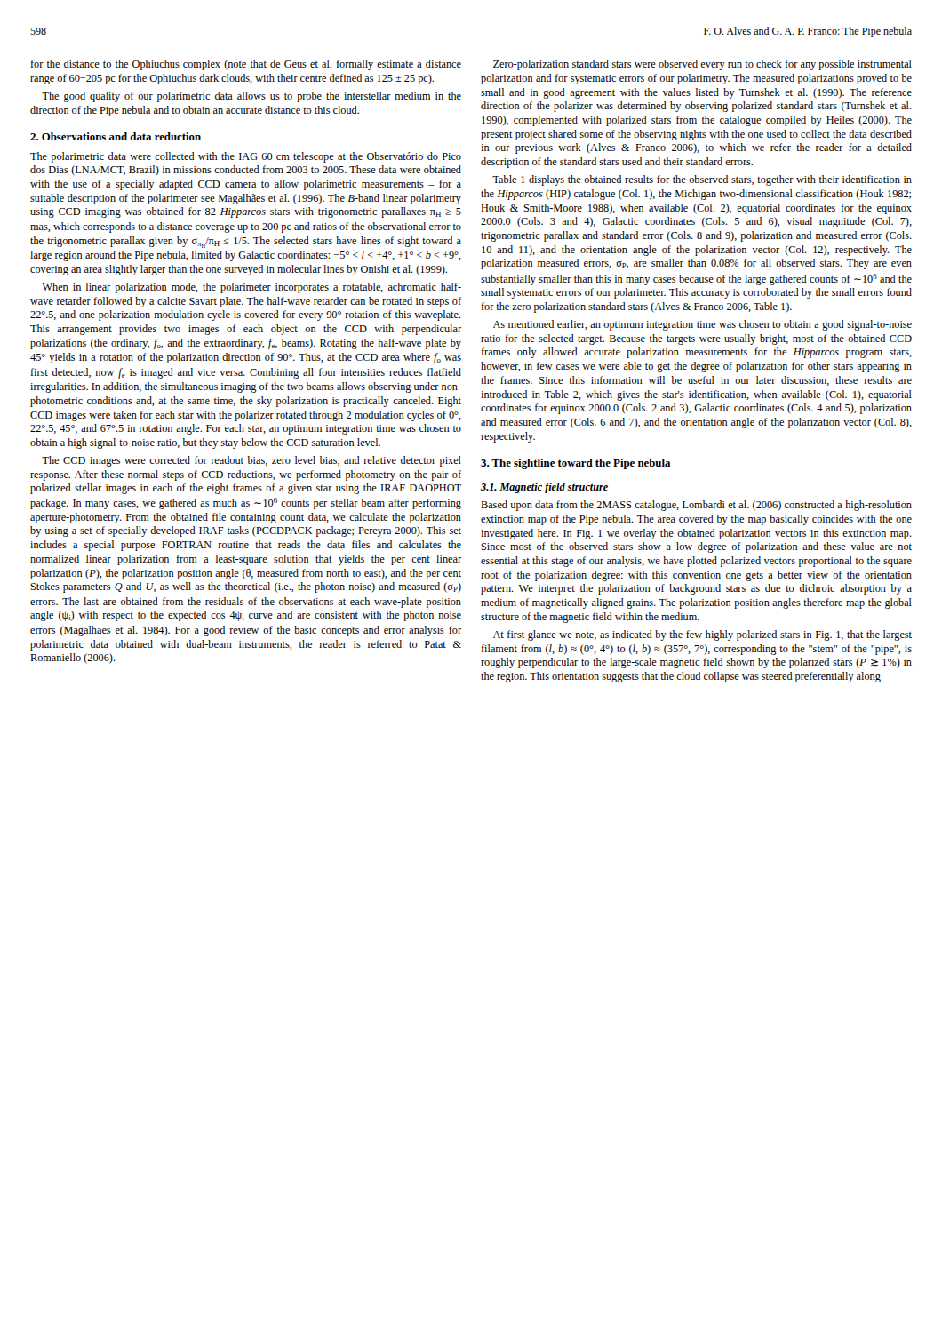598 F. O. Alves and G. A. P. Franco: The Pipe nebula
for the distance to the Ophiuchus complex (note that de Geus et al. formally estimate a distance range of 60−205 pc for the Ophiuchus dark clouds, with their centre defined as 125 ± 25 pc).
The good quality of our polarimetric data allows us to probe the interstellar medium in the direction of the Pipe nebula and to obtain an accurate distance to this cloud.
2. Observations and data reduction
The polarimetric data were collected with the IAG 60 cm telescope at the Observatório do Pico dos Dias (LNA/MCT, Brazil) in missions conducted from 2003 to 2005. These data were obtained with the use of a specially adapted CCD camera to allow polarimetric measurements – for a suitable description of the polarimeter see Magalhães et al. (1996). The B-band linear polarimetry using CCD imaging was obtained for 82 Hipparcos stars with trigonometric parallaxes πH ≥ 5 mas, which corresponds to a distance coverage up to 200 pc and ratios of the observational error to the trigonometric parallax given by σπH/πH ≤ 1/5. The selected stars have lines of sight toward a large region around the Pipe nebula, limited by Galactic coordinates: −5° < l < +4°, +1° < b < +9°, covering an area slightly larger than the one surveyed in molecular lines by Onishi et al. (1999).
When in linear polarization mode, the polarimeter incorporates a rotatable, achromatic half-wave retarder followed by a calcite Savart plate. The half-wave retarder can be rotated in steps of 22°.5, and one polarization modulation cycle is covered for every 90° rotation of this waveplate. This arrangement provides two images of each object on the CCD with perpendicular polarizations (the ordinary, fo, and the extraordinary, fe, beams). Rotating the half-wave plate by 45° yields in a rotation of the polarization direction of 90°. Thus, at the CCD area where fo was first detected, now fe is imaged and vice versa. Combining all four intensities reduces flatfield irregularities. In addition, the simultaneous imaging of the two beams allows observing under non-photometric conditions and, at the same time, the sky polarization is practically canceled. Eight CCD images were taken for each star with the polarizer rotated through 2 modulation cycles of 0°, 22°.5, 45°, and 67°.5 in rotation angle. For each star, an optimum integration time was chosen to obtain a high signal-to-noise ratio, but they stay below the CCD saturation level.
The CCD images were corrected for readout bias, zero level bias, and relative detector pixel response. After these normal steps of CCD reductions, we performed photometry on the pair of polarized stellar images in each of the eight frames of a given star using the IRAF DAOPHOT package. In many cases, we gathered as much as ∼106 counts per stellar beam after performing aperture-photometry. From the obtained file containing count data, we calculate the polarization by using a set of specially developed IRAF tasks (PCCDPACK package; Pereyra 2000). This set includes a special purpose FORTRAN routine that reads the data files and calculates the normalized linear polarization from a least-square solution that yields the per cent linear polarization (P), the polarization position angle (θ, measured from north to east), and the per cent Stokes parameters Q and U, as well as the theoretical (i.e., the photon noise) and measured (σP) errors. The last are obtained from the residuals of the observations at each wave-plate position angle (ψi) with respect to the expected cos 4ψi curve and are consistent with the photon noise errors (Magalhaes et al. 1984). For a good review of the basic concepts and error analysis for polarimetric data obtained with dual-beam instruments, the reader is referred to Patat & Romaniello (2006).
Zero-polarization standard stars were observed every run to check for any possible instrumental polarization and for systematic errors of our polarimetry. The measured polarizations proved to be small and in good agreement with the values listed by Turnshek et al. (1990). The reference direction of the polarizer was determined by observing polarized standard stars (Turnshek et al. 1990), complemented with polarized stars from the catalogue compiled by Heiles (2000). The present project shared some of the observing nights with the one used to collect the data described in our previous work (Alves & Franco 2006), to which we refer the reader for a detailed description of the standard stars used and their standard errors.
Table 1 displays the obtained results for the observed stars, together with their identification in the Hipparcos (HIP) catalogue (Col. 1), the Michigan two-dimensional classification (Houk 1982; Houk & Smith-Moore 1988), when available (Col. 2), equatorial coordinates for the equinox 2000.0 (Cols. 3 and 4), Galactic coordinates (Cols. 5 and 6), visual magnitude (Col. 7), trigonometric parallax and standard error (Cols. 8 and 9), polarization and measured error (Cols. 10 and 11), and the orientation angle of the polarization vector (Col. 12), respectively. The polarization measured errors, σP, are smaller than 0.08% for all observed stars. They are even substantially smaller than this in many cases because of the large gathered counts of ∼106 and the small systematic errors of our polarimeter. This accuracy is corroborated by the small errors found for the zero polarization standard stars (Alves & Franco 2006, Table 1).
As mentioned earlier, an optimum integration time was chosen to obtain a good signal-to-noise ratio for the selected target. Because the targets were usually bright, most of the obtained CCD frames only allowed accurate polarization measurements for the Hipparcos program stars, however, in few cases we were able to get the degree of polarization for other stars appearing in the frames. Since this information will be useful in our later discussion, these results are introduced in Table 2, which gives the star's identification, when available (Col. 1), equatorial coordinates for equinox 2000.0 (Cols. 2 and 3), Galactic coordinates (Cols. 4 and 5), polarization and measured error (Cols. 6 and 7), and the orientation angle of the polarization vector (Col. 8), respectively.
3. The sightline toward the Pipe nebula
3.1. Magnetic field structure
Based upon data from the 2MASS catalogue, Lombardi et al. (2006) constructed a high-resolution extinction map of the Pipe nebula. The area covered by the map basically coincides with the one investigated here. In Fig. 1 we overlay the obtained polarization vectors in this extinction map. Since most of the observed stars show a low degree of polarization and these value are not essential at this stage of our analysis, we have plotted polarized vectors proportional to the square root of the polarization degree: with this convention one gets a better view of the orientation pattern. We interpret the polarization of background stars as due to dichroic absorption by a medium of magnetically aligned grains. The polarization position angles therefore map the global structure of the magnetic field within the medium.
At first glance we note, as indicated by the few highly polarized stars in Fig. 1, that the largest filament from (l, b) ≈ (0°, 4°) to (l, b) ≈ (357°, 7°), corresponding to the "stem" of the "pipe", is roughly perpendicular to the large-scale magnetic field shown by the polarized stars (P ≳ 1%) in the region. This orientation suggests that the cloud collapse was steered preferentially along